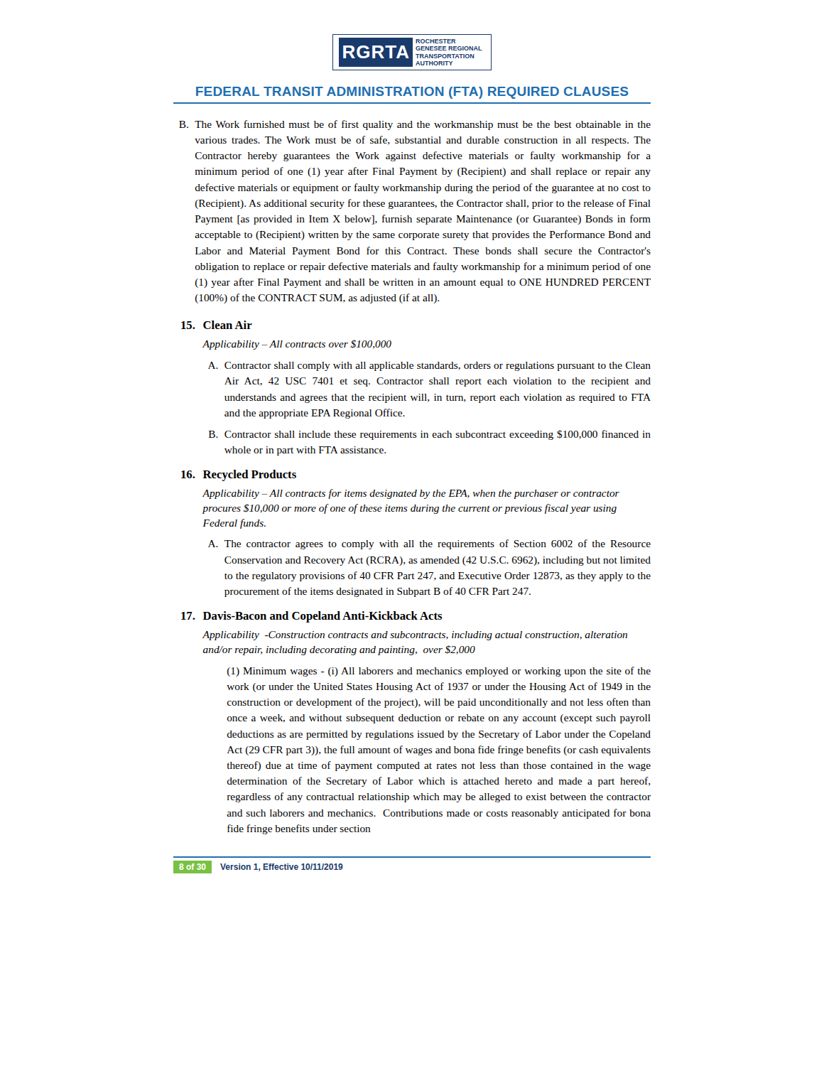| RGRTA | Rochester Genesee Regional Transportation Authority |
FEDERAL TRANSIT ADMINISTRATION (FTA) REQUIRED CLAUSES
The Work furnished must be of first quality and the workmanship must be the best obtainable in the various trades. The Work must be of safe, substantial and durable construction in all respects. The Contractor hereby guarantees the Work against defective materials or faulty workmanship for a minimum period of one (1) year after Final Payment by (Recipient) and shall replace or repair any defective materials or equipment or faulty workmanship during the period of the guarantee at no cost to (Recipient). As additional security for these guarantees, the Contractor shall, prior to the release of Final Payment [as provided in Item X below], furnish separate Maintenance (or Guarantee) Bonds in form acceptable to (Recipient) written by the same corporate surety that provides the Performance Bond and Labor and Material Payment Bond for this Contract. These bonds shall secure the Contractor's obligation to replace or repair defective materials and faulty workmanship for a minimum period of one (1) year after Final Payment and shall be written in an amount equal to ONE HUNDRED PERCENT (100%) of the CONTRACT SUM, as adjusted (if at all).
Clean Air
Applicability – All contracts over $100,000
Contractor shall comply with all applicable standards, orders or regulations pursuant to the Clean Air Act, 42 USC 7401 et seq. Contractor shall report each violation to the recipient and understands and agrees that the recipient will, in turn, report each violation as required to FTA and the appropriate EPA Regional Office.
Contractor shall include these requirements in each subcontract exceeding $100,000 financed in whole or in part with FTA assistance.
Recycled Products
Applicability – All contracts for items designated by the EPA, when the purchaser or contractor procures $10,000 or more of one of these items during the current or previous fiscal year using Federal funds.
The contractor agrees to comply with all the requirements of Section 6002 of the Resource Conservation and Recovery Act (RCRA), as amended (42 U.S.C. 6962), including but not limited to the regulatory provisions of 40 CFR Part 247, and Executive Order 12873, as they apply to the procurement of the items designated in Subpart B of 40 CFR Part 247.
Davis-Bacon and Copeland Anti-Kickback Acts
Applicability -Construction contracts and subcontracts, including actual construction, alteration and/or repair, including decorating and painting, over $2,000
(1) Minimum wages - (i) All laborers and mechanics employed or working upon the site of the work (or under the United States Housing Act of 1937 or under the Housing Act of 1949 in the construction or development of the project), will be paid unconditionally and not less often than once a week, and without subsequent deduction or rebate on any account (except such payroll deductions as are permitted by regulations issued by the Secretary of Labor under the Copeland Act (29 CFR part 3)), the full amount of wages and bona fide fringe benefits (or cash equivalents thereof) due at time of payment computed at rates not less than those contained in the wage determination of the Secretary of Labor which is attached hereto and made a part hereof, regardless of any contractual relationship which may be alleged to exist between the contractor and such laborers and mechanics. Contributions made or costs reasonably anticipated for bona fide fringe benefits under section
8 of 30 Version 1, Effective 10/11/2019